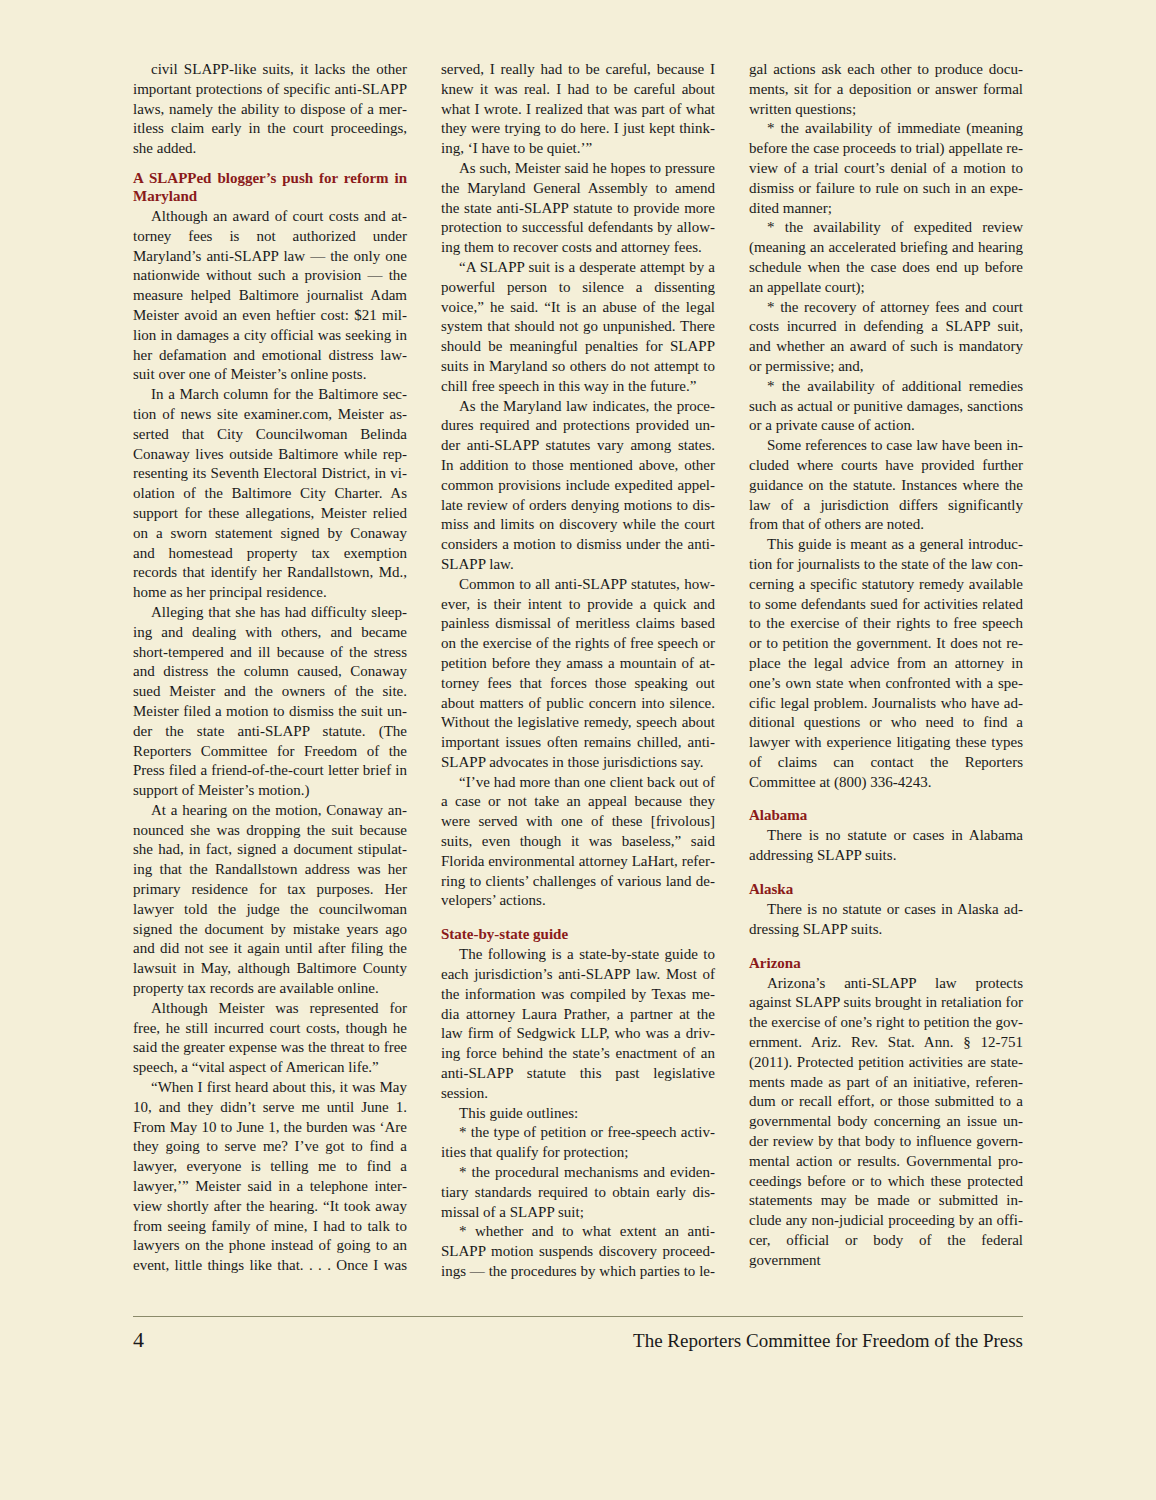civil SLAPP-like suits, it lacks the other important protections of specific anti-SLAPP laws, namely the ability to dispose of a meritless claim early in the court proceedings, she added.
A SLAPPed blogger’s push for reform in Maryland
Although an award of court costs and attorney fees is not authorized under Maryland’s anti-SLAPP law — the only one nationwide without such a provision — the measure helped Baltimore journalist Adam Meister avoid an even heftier cost: $21 million in damages a city official was seeking in her defamation and emotional distress lawsuit over one of Meister’s online posts.
In a March column for the Baltimore section of news site examiner.com, Meister asserted that City Councilwoman Belinda Conaway lives outside Baltimore while representing its Seventh Electoral District, in violation of the Baltimore City Charter. As support for these allegations, Meister relied on a sworn statement signed by Conaway and homestead property tax exemption records that identify her Randallstown, Md., home as her principal residence.
Alleging that she has had difficulty sleeping and dealing with others, and became short-tempered and ill because of the stress and distress the column caused, Conaway sued Meister and the owners of the site. Meister filed a motion to dismiss the suit under the state anti-SLAPP statute. (The Reporters Committee for Freedom of the Press filed a friend-of-the-court letter brief in support of Meister’s motion.)
At a hearing on the motion, Conaway announced she was dropping the suit because she had, in fact, signed a document stipulating that the Randallstown address was her primary residence for tax purposes. Her lawyer told the judge the councilwoman signed the document by mistake years ago and did not see it again until after filing the lawsuit in May, although Baltimore County property tax records are available online.
Although Meister was represented for free, he still incurred court costs, though he said the greater expense was the threat to free speech, a “vital aspect of American life.”
“When I first heard about this, it was May 10, and they didn’t serve me until June 1. From May 10 to June 1, the burden was ‘Are they going to serve me? I’ve got to find a lawyer, everyone is telling me to find a lawyer,’” Meister said in a telephone interview shortly after the hearing. “It took away from seeing family of mine, I had to talk to lawyers on the phone instead of going to an event, little things like that. . . . Once I was served, I really had to be careful, because I knew it was real. I had to be careful about what I wrote. I realized that was part of what they were trying to do here. I just kept thinking, ‘I have to be quiet.’”
As such, Meister said he hopes to pressure the Maryland General Assembly to amend the state anti-SLAPP statute to provide more protection to successful defendants by allowing them to recover costs and attorney fees.
“A SLAPP suit is a desperate attempt by a powerful person to silence a dissenting voice,” he said. “It is an abuse of the legal system that should not go unpunished. There should be meaningful penalties for SLAPP suits in Maryland so others do not attempt to chill free speech in this way in the future.”
As the Maryland law indicates, the procedures required and protections provided under anti-SLAPP statutes vary among states. In addition to those mentioned above, other common provisions include expedited appellate review of orders denying motions to dismiss and limits on discovery while the court considers a motion to dismiss under the anti-SLAPP law.
Common to all anti-SLAPP statutes, however, is their intent to provide a quick and painless dismissal of meritless claims based on the exercise of the rights of free speech or petition before they amass a mountain of attorney fees that forces those speaking out about matters of public concern into silence. Without the legislative remedy, speech about important issues often remains chilled, anti-SLAPP advocates in those jurisdictions say.
“I’ve had more than one client back out of a case or not take an appeal because they were served with one of these [frivolous] suits, even though it was baseless,” said Florida environmental attorney LaHart, referring to clients’ challenges of various land developers’ actions.
State-by-state guide
The following is a state-by-state guide to each jurisdiction’s anti-SLAPP law. Most of the information was compiled by Texas media attorney Laura Prather, a partner at the law firm of Sedgwick LLP, who was a driving force behind the state’s enactment of an anti-SLAPP statute this past legislative session.
This guide outlines:
* the type of petition or free-speech activities that qualify for protection;
* the procedural mechanisms and evidentiary standards required to obtain early dismissal of a SLAPP suit;
* whether and to what extent an anti-SLAPP motion suspends discovery proceedings — the procedures by which parties to legal actions ask each other to produce documents, sit for a deposition or answer formal written questions;
* the availability of immediate (meaning before the case proceeds to trial) appellate review of a trial court’s denial of a motion to dismiss or failure to rule on such in an expedited manner;
* the availability of expedited review (meaning an accelerated briefing and hearing schedule when the case does end up before an appellate court);
* the recovery of attorney fees and court costs incurred in defending a SLAPP suit, and whether an award of such is mandatory or permissive; and,
* the availability of additional remedies such as actual or punitive damages, sanctions or a private cause of action.
Some references to case law have been included where courts have provided further guidance on the statute. Instances where the law of a jurisdiction differs significantly from that of others are noted.
This guide is meant as a general introduction for journalists to the state of the law concerning a specific statutory remedy available to some defendants sued for activities related to the exercise of their rights to free speech or to petition the government. It does not replace the legal advice from an attorney in one’s own state when confronted with a specific legal problem. Journalists who have additional questions or who need to find a lawyer with experience litigating these types of claims can contact the Reporters Committee at (800) 336-4243.
Alabama
There is no statute or cases in Alabama addressing SLAPP suits.
Alaska
There is no statute or cases in Alaska addressing SLAPP suits.
Arizona
Arizona’s anti-SLAPP law protects against SLAPP suits brought in retaliation for the exercise of one’s right to petition the government. Ariz. Rev. Stat. Ann. § 12-751 (2011). Protected petition activities are statements made as part of an initiative, referendum or recall effort, or those submitted to a governmental body concerning an issue under review by that body to influence governmental action or results. Governmental proceedings before or to which these protected statements may be made or submitted include any non-judicial proceeding by an officer, official or body of the federal government
4
The Reporters Committee for Freedom of the Press